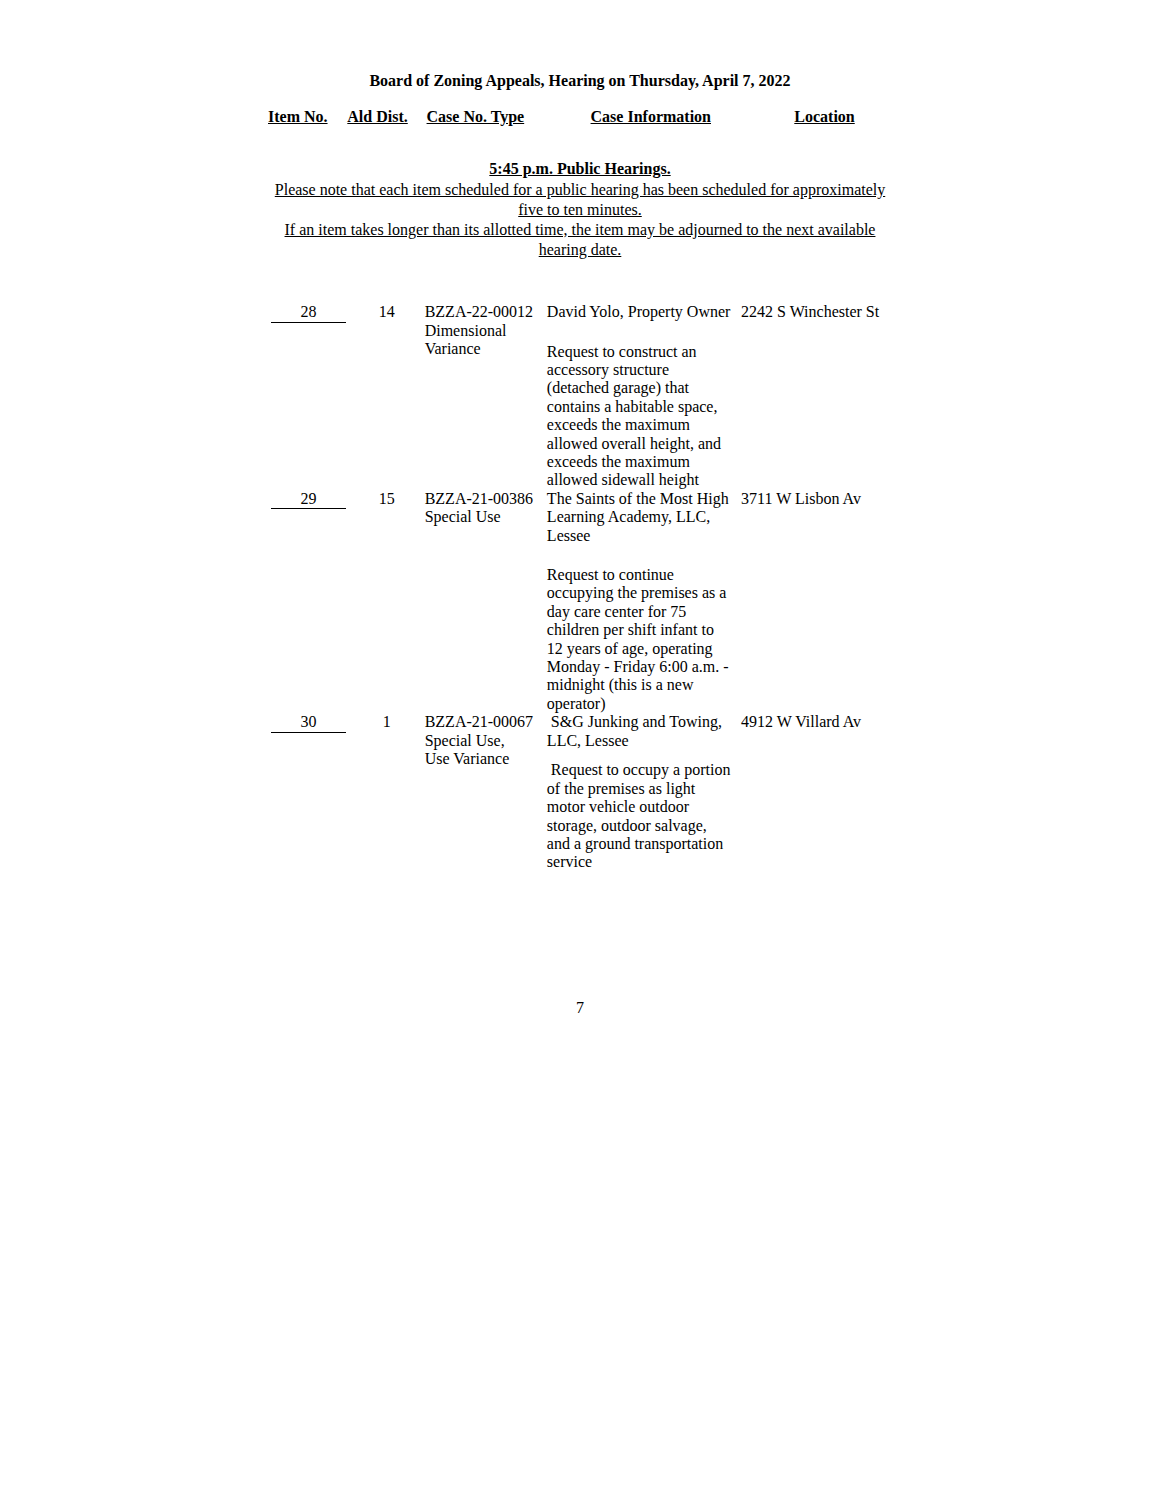Board of Zoning Appeals, Hearing on Thursday, April 7, 2022
| Item No. | Ald Dist. | Case No. Type | Case Information | Location |
| --- | --- | --- | --- | --- |
5:45 p.m. Public Hearings. Please note that each item scheduled for a public hearing has been scheduled for approximately five to ten minutes. If an item takes longer than its allotted time, the item may be adjourned to the next available hearing date.
| 28 | 14 | BZZA-22-00012 Dimensional Variance | David Yolo, Property Owner Request to construct an accessory structure (detached garage) that contains a habitable space, exceeds the maximum allowed overall height, and exceeds the maximum allowed sidewall height | 2242 S Winchester St |
| 29 | 15 | BZZA-21-00386 Special Use | The Saints of the Most High Learning Academy, LLC, Lessee Request to continue occupying the premises as a day care center for 75 children per shift infant to 12 years of age, operating Monday - Friday 6:00 a.m. - midnight (this is a new operator) | 3711 W Lisbon Av |
| 30 | 1 | BZZA-21-00067 Special Use, Use Variance | S&G Junking and Towing, LLC, Lessee Request to occupy a portion of the premises as light motor vehicle outdoor storage, outdoor salvage, and a ground transportation service | 4912 W Villard Av |
7